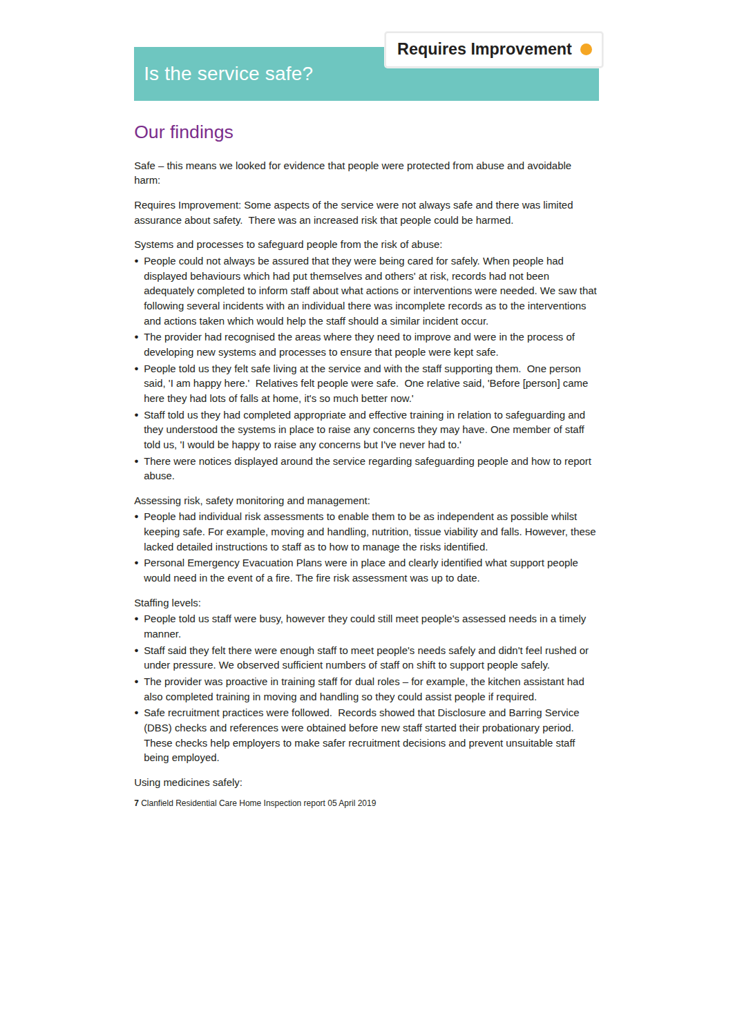Is the service safe?
Requires Improvement
Our findings
Safe – this means we looked for evidence that people were protected from abuse and avoidable harm:
Requires Improvement: Some aspects of the service were not always safe and there was limited assurance about safety. There was an increased risk that people could be harmed.
Systems and processes to safeguard people from the risk of abuse:
People could not always be assured that they were being cared for safely. When people had displayed behaviours which had put themselves and others' at risk, records had not been adequately completed to inform staff about what actions or interventions were needed. We saw that following several incidents with an individual there was incomplete records as to the interventions and actions taken which would help the staff should a similar incident occur.
The provider had recognised the areas where they need to improve and were in the process of developing new systems and processes to ensure that people were kept safe.
People told us they felt safe living at the service and with the staff supporting them. One person said, 'I am happy here.' Relatives felt people were safe. One relative said, 'Before [person] came here they had lots of falls at home, it's so much better now.'
Staff told us they had completed appropriate and effective training in relation to safeguarding and they understood the systems in place to raise any concerns they may have. One member of staff told us, 'I would be happy to raise any concerns but I've never had to.'
There were notices displayed around the service regarding safeguarding people and how to report abuse.
Assessing risk, safety monitoring and management:
People had individual risk assessments to enable them to be as independent as possible whilst keeping safe. For example, moving and handling, nutrition, tissue viability and falls. However, these lacked detailed instructions to staff as to how to manage the risks identified.
Personal Emergency Evacuation Plans were in place and clearly identified what support people would need in the event of a fire. The fire risk assessment was up to date.
Staffing levels:
People told us staff were busy, however they could still meet people's assessed needs in a timely manner.
Staff said they felt there were enough staff to meet people's needs safely and didn't feel rushed or under pressure. We observed sufficient numbers of staff on shift to support people safely.
The provider was proactive in training staff for dual roles – for example, the kitchen assistant had also completed training in moving and handling so they could assist people if required.
Safe recruitment practices were followed. Records showed that Disclosure and Barring Service (DBS) checks and references were obtained before new staff started their probationary period. These checks help employers to make safer recruitment decisions and prevent unsuitable staff being employed.
Using medicines safely:
7 Clanfield Residential Care Home Inspection report 05 April 2019